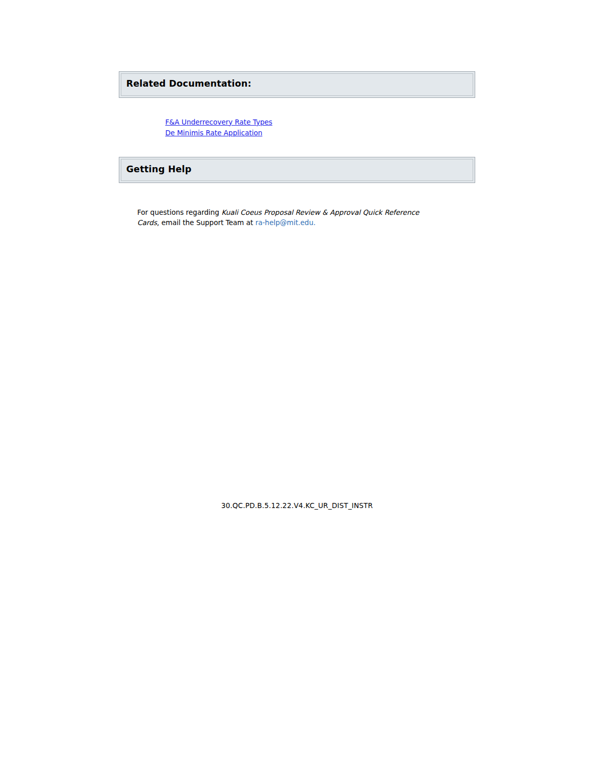Related Documentation:
F&A Underrecovery Rate Types
De Minimis Rate Application
Getting Help
For questions regarding Kuali Coeus Proposal Review & Approval Quick Reference Cards, email the Support Team at ra-help@mit.edu.
30.QC.PD.B.5.12.22.V4.KC_UR_DIST_INSTR